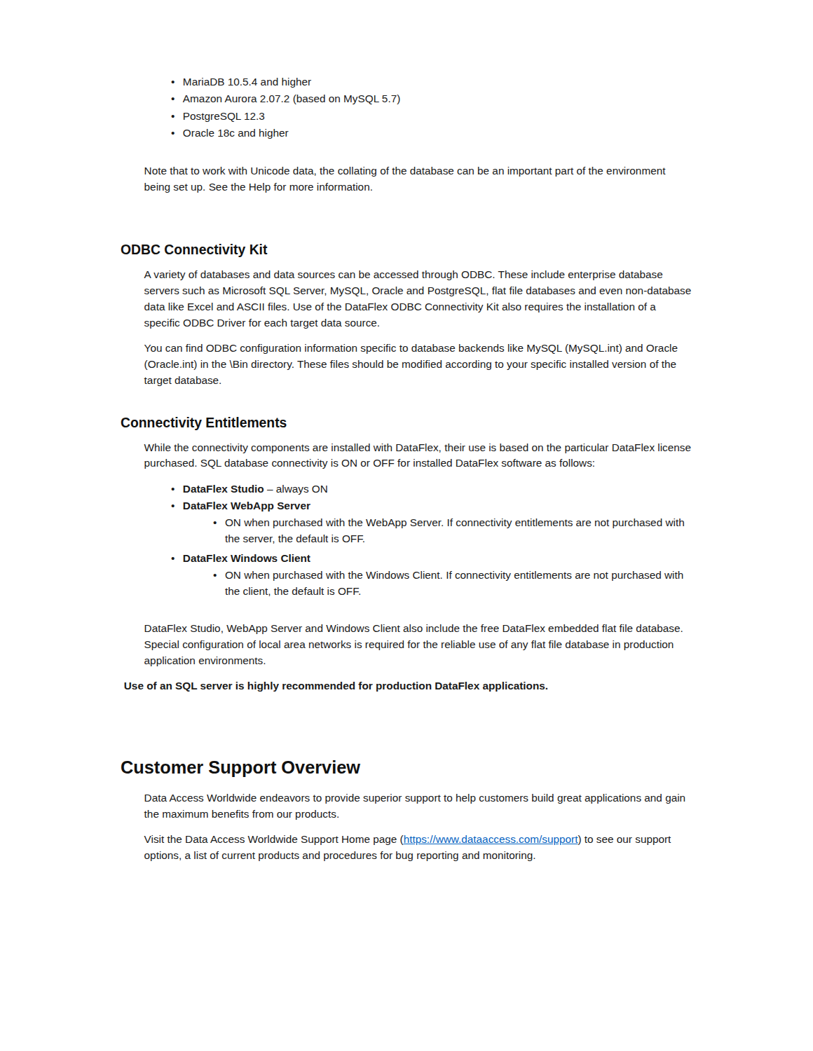MariaDB 10.5.4 and higher
Amazon Aurora 2.07.2 (based on MySQL 5.7)
PostgreSQL 12.3
Oracle 18c and higher
Note that to work with Unicode data, the collating of the database can be an important part of the environment being set up. See the Help for more information.
ODBC Connectivity Kit
A variety of databases and data sources can be accessed through ODBC. These include enterprise database servers such as Microsoft SQL Server, MySQL, Oracle and PostgreSQL, flat file databases and even non-database data like Excel and ASCII files. Use of the DataFlex ODBC Connectivity Kit also requires the installation of a specific ODBC Driver for each target data source.
You can find ODBC configuration information specific to database backends like MySQL (MySQL.int) and Oracle (Oracle.int) in the \Bin directory. These files should be modified according to your specific installed version of the target database.
Connectivity Entitlements
While the connectivity components are installed with DataFlex, their use is based on the particular DataFlex license purchased. SQL database connectivity is ON or OFF for installed DataFlex software as follows:
DataFlex Studio – always ON
DataFlex WebApp Server
ON when purchased with the WebApp Server. If connectivity entitlements are not purchased with the server, the default is OFF.
DataFlex Windows Client
ON when purchased with the Windows Client. If connectivity entitlements are not purchased with the client, the default is OFF.
DataFlex Studio, WebApp Server and Windows Client also include the free DataFlex embedded flat file database. Special configuration of local area networks is required for the reliable use of any flat file database in production application environments.
Use of an SQL server is highly recommended for production DataFlex applications.
Customer Support Overview
Data Access Worldwide endeavors to provide superior support to help customers build great applications and gain the maximum benefits from our products.
Visit the Data Access Worldwide Support Home page (https://www.dataaccess.com/support) to see our support options, a list of current products and procedures for bug reporting and monitoring.